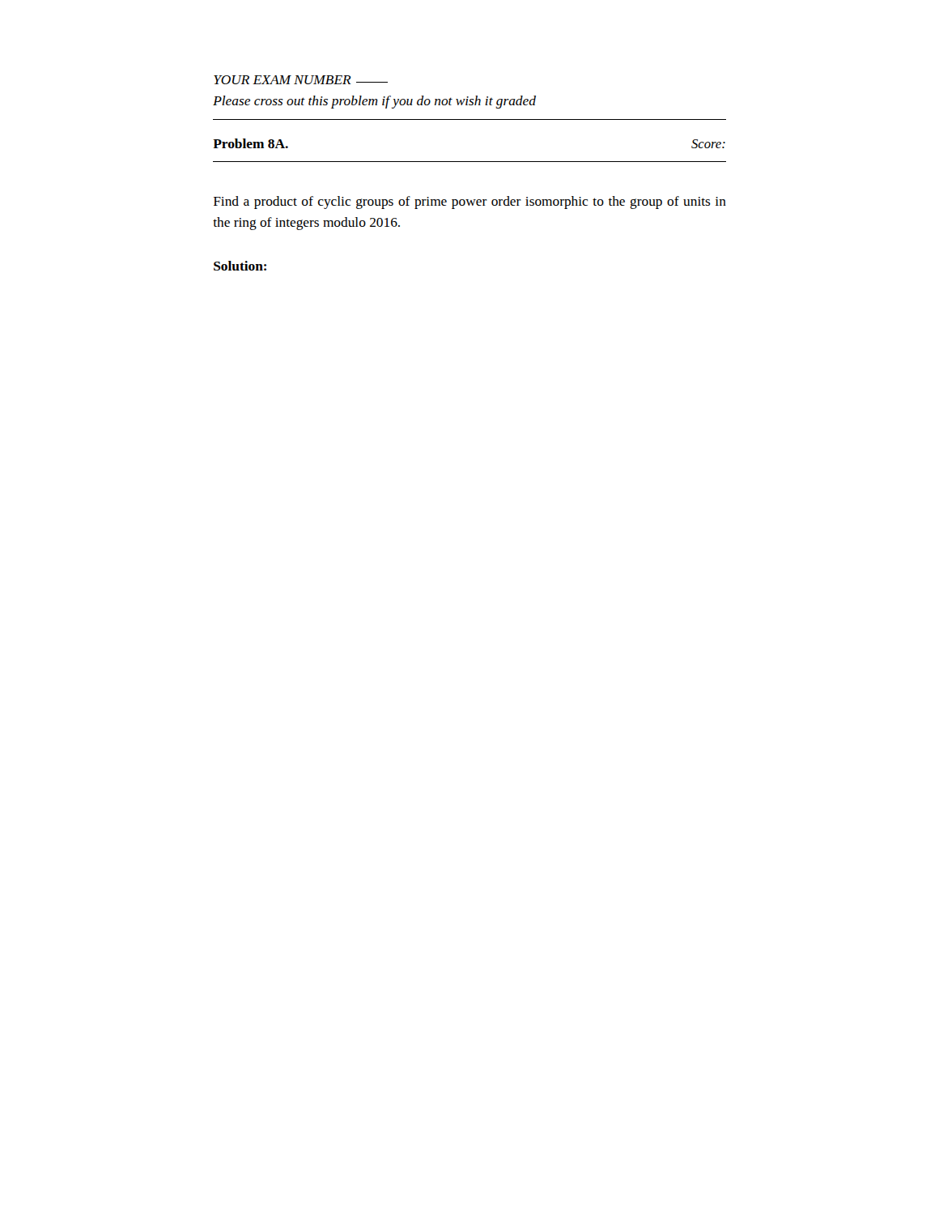YOUR EXAM NUMBER
Please cross out this problem if you do not wish it graded
Problem 8A. Score:
Find a product of cyclic groups of prime power order isomorphic to the group of units in the ring of integers modulo 2016.
Solution: